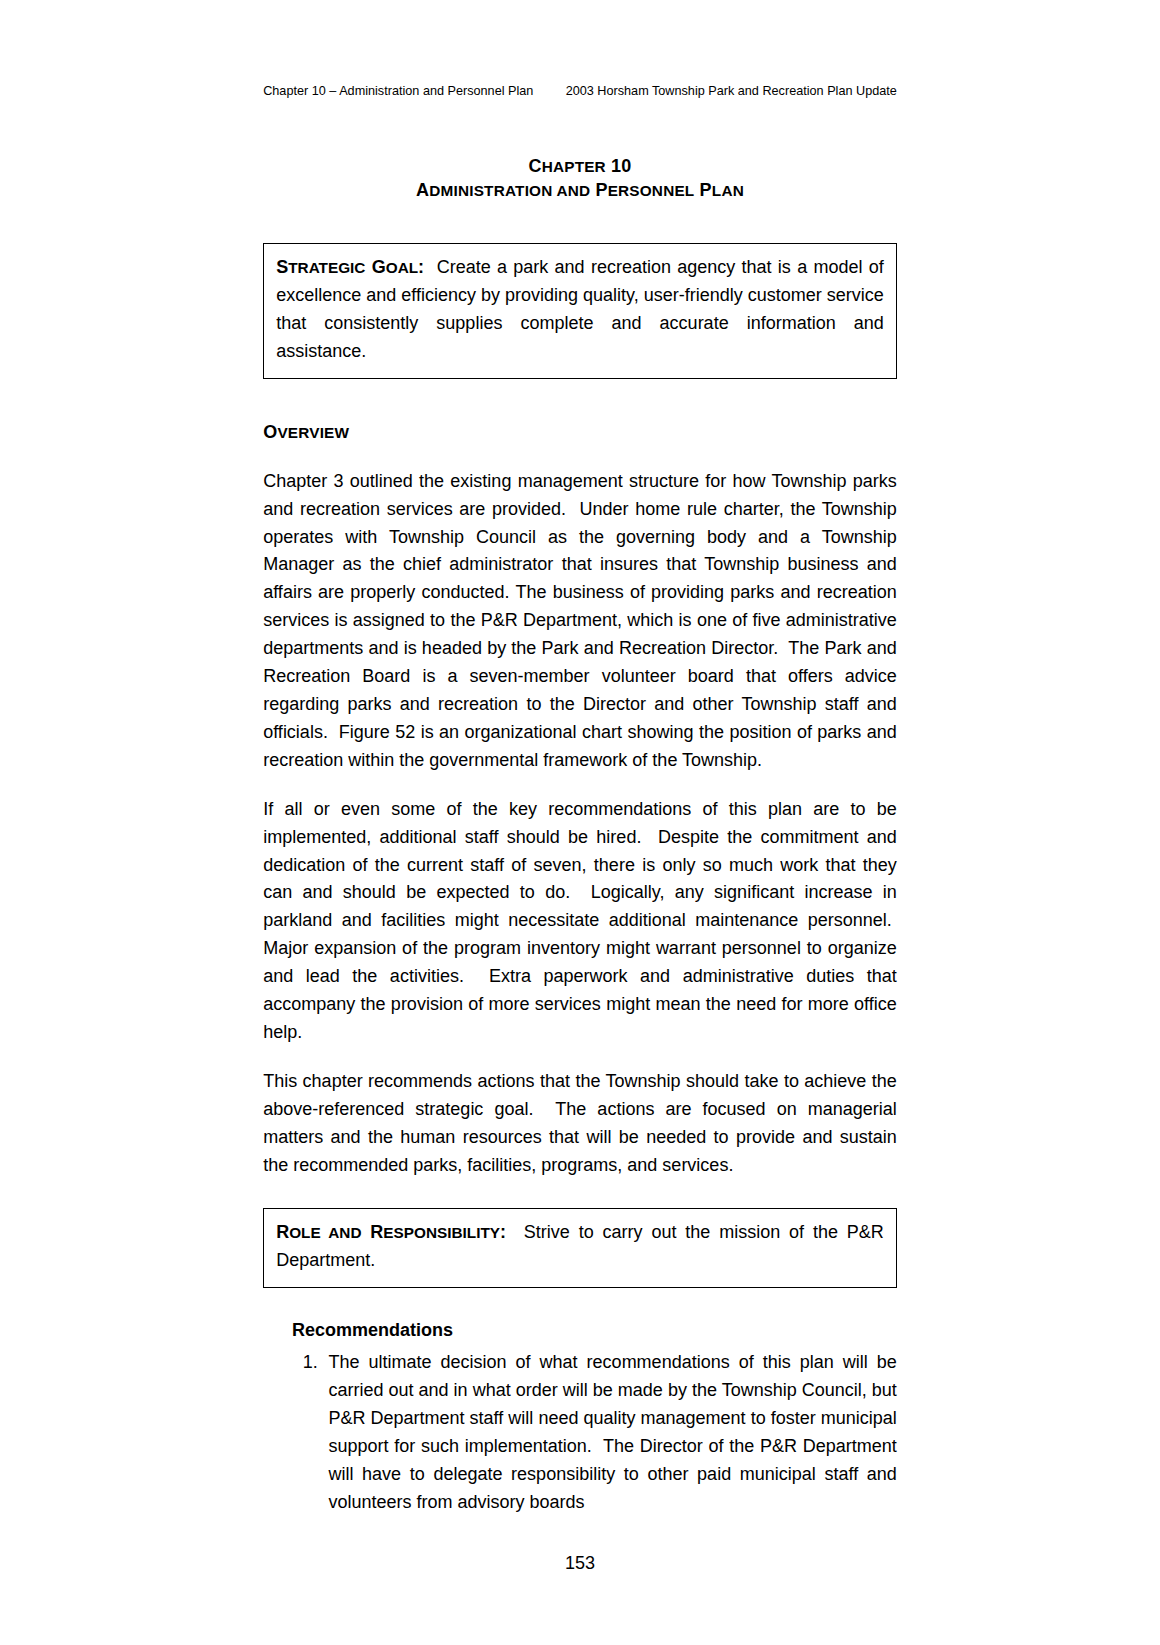Chapter 10 – Administration and Personnel Plan 2003 Horsham Township Park and Recreation Plan Update
CHAPTER 10
ADMINISTRATION AND PERSONNEL PLAN
STRATEGIC GOAL: Create a park and recreation agency that is a model of excellence and efficiency by providing quality, user-friendly customer service that consistently supplies complete and accurate information and assistance.
OVERVIEW
Chapter 3 outlined the existing management structure for how Township parks and recreation services are provided. Under home rule charter, the Township operates with Township Council as the governing body and a Township Manager as the chief administrator that insures that Township business and affairs are properly conducted. The business of providing parks and recreation services is assigned to the P&R Department, which is one of five administrative departments and is headed by the Park and Recreation Director. The Park and Recreation Board is a seven-member volunteer board that offers advice regarding parks and recreation to the Director and other Township staff and officials. Figure 52 is an organizational chart showing the position of parks and recreation within the governmental framework of the Township.
If all or even some of the key recommendations of this plan are to be implemented, additional staff should be hired. Despite the commitment and dedication of the current staff of seven, there is only so much work that they can and should be expected to do. Logically, any significant increase in parkland and facilities might necessitate additional maintenance personnel. Major expansion of the program inventory might warrant personnel to organize and lead the activities. Extra paperwork and administrative duties that accompany the provision of more services might mean the need for more office help.
This chapter recommends actions that the Township should take to achieve the above-referenced strategic goal. The actions are focused on managerial matters and the human resources that will be needed to provide and sustain the recommended parks, facilities, programs, and services.
ROLE AND RESPONSIBILITY: Strive to carry out the mission of the P&R Department.
Recommendations
The ultimate decision of what recommendations of this plan will be carried out and in what order will be made by the Township Council, but P&R Department staff will need quality management to foster municipal support for such implementation. The Director of the P&R Department will have to delegate responsibility to other paid municipal staff and volunteers from advisory boards
153